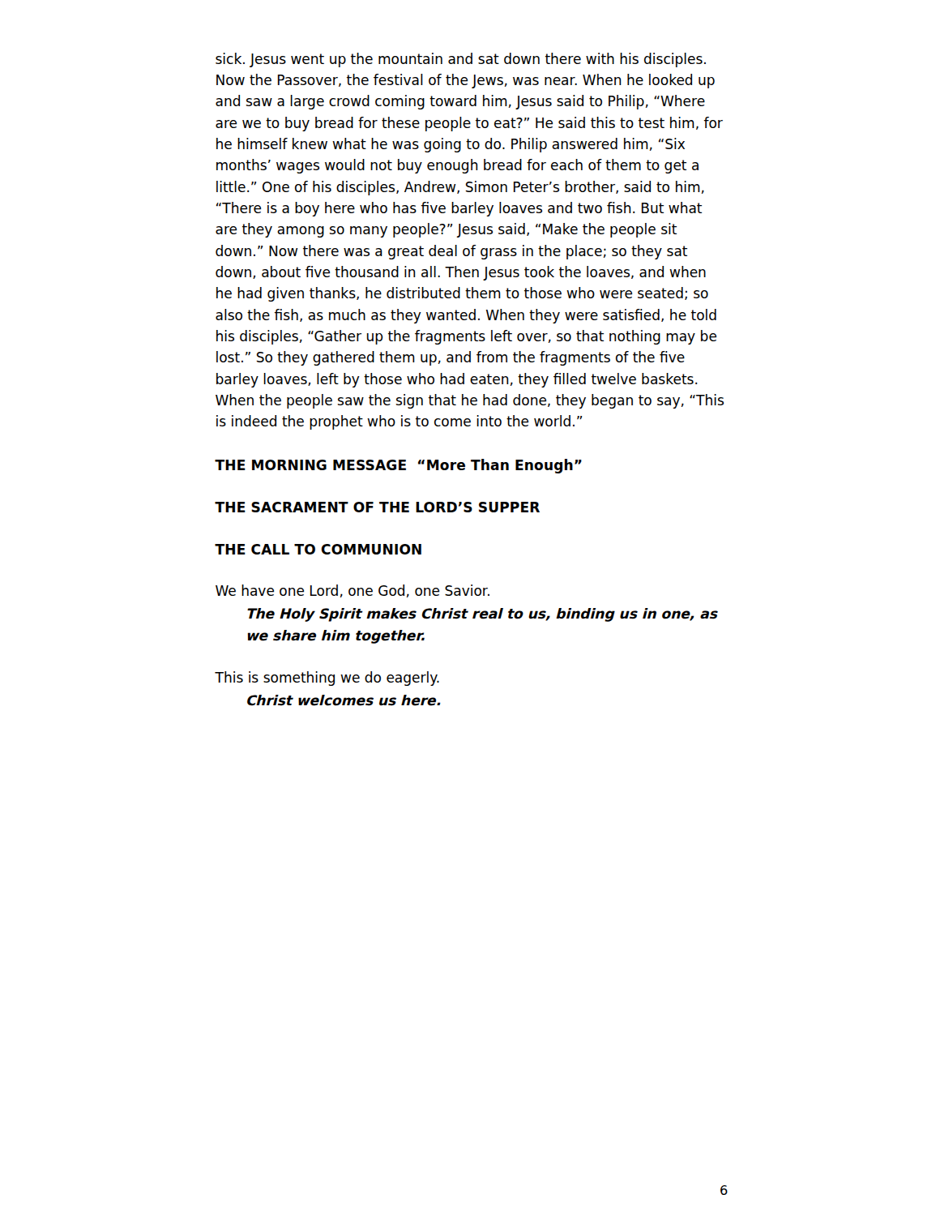sick. Jesus went up the mountain and sat down there with his disciples. Now the Passover, the festival of the Jews, was near. When he looked up and saw a large crowd coming toward him, Jesus said to Philip, “Where are we to buy bread for these people to eat?” He said this to test him, for he himself knew what he was going to do. Philip answered him, “Six months’ wages would not buy enough bread for each of them to get a little.” One of his disciples, Andrew, Simon Peter’s brother, said to him, “There is a boy here who has five barley loaves and two fish. But what are they among so many people?” Jesus said, “Make the people sit down.” Now there was a great deal of grass in the place; so they sat down, about five thousand in all. Then Jesus took the loaves, and when he had given thanks, he distributed them to those who were seated; so also the fish, as much as they wanted. When they were satisfied, he told his disciples, “Gather up the fragments left over, so that nothing may be lost.” So they gathered them up, and from the fragments of the five barley loaves, left by those who had eaten, they filled twelve baskets. When the people saw the sign that he had done, they began to say, “This is indeed the prophet who is to come into the world.”
THE MORNING MESSAGE “More Than Enough”
THE SACRAMENT OF THE LORD’S SUPPER
THE CALL TO COMMUNION
We have one Lord, one God, one Savior.
The Holy Spirit makes Christ real to us, binding us in one, as we share him together.
This is something we do eagerly.
Christ welcomes us here.
6